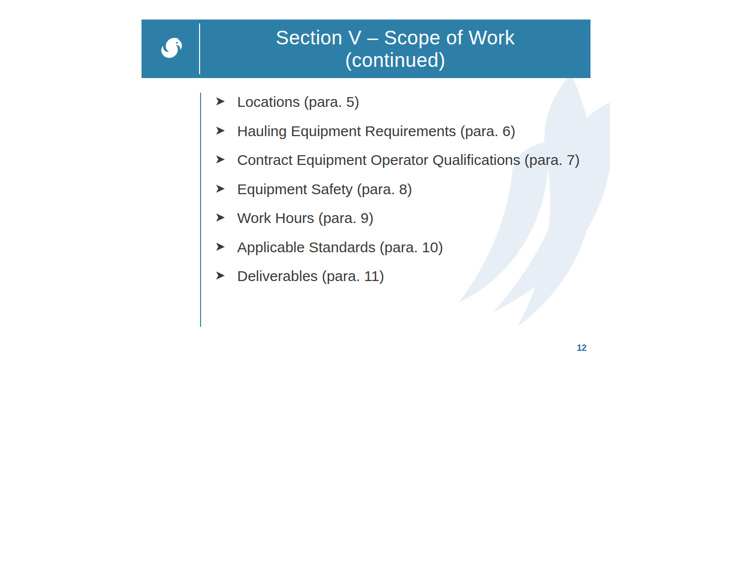Section V – Scope of Work
(continued)
Locations (para. 5)
Hauling Equipment Requirements (para. 6)
Contract Equipment Operator Qualifications (para. 7)
Equipment Safety (para. 8)
Work Hours (para. 9)
Applicable Standards (para. 10)
Deliverables (para. 11)
12